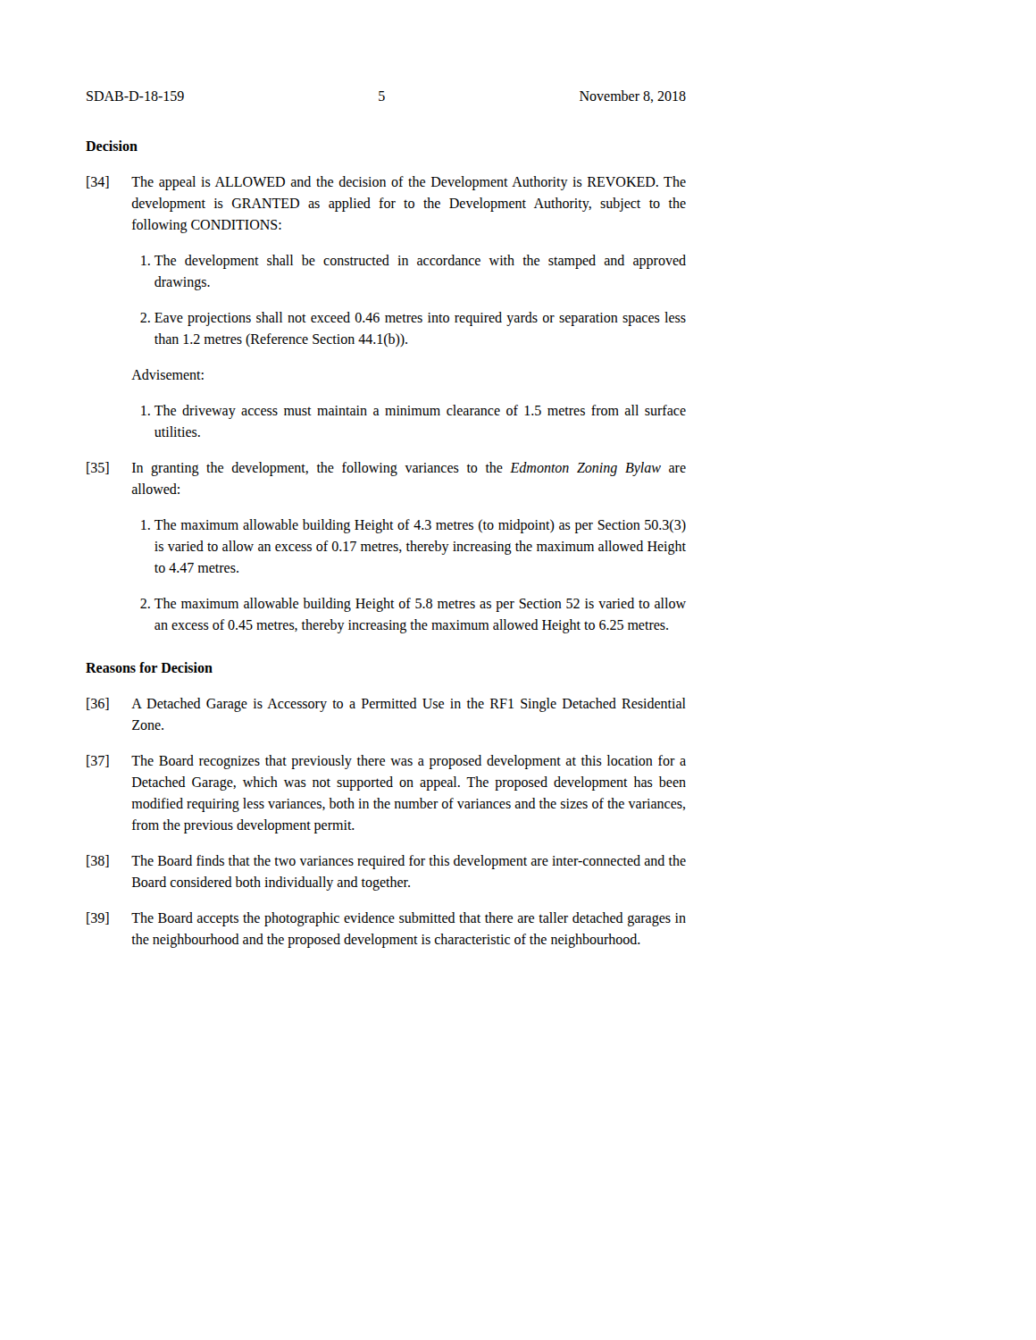SDAB-D-18-159 5 November 8, 2018
Decision
[34]
The appeal is ALLOWED and the decision of the Development Authority is REVOKED. The development is GRANTED as applied for to the Development Authority, subject to the following CONDITIONS:
The development shall be constructed in accordance with the stamped and approved drawings.
Eave projections shall not exceed 0.46 metres into required yards or separation spaces less than 1.2 metres (Reference Section 44.1(b)).
Advisement:
The driveway access must maintain a minimum clearance of 1.5 metres from all surface utilities.
[35]
In granting the development, the following variances to the Edmonton Zoning Bylaw are allowed:
The maximum allowable building Height of 4.3 metres (to midpoint) as per Section 50.3(3) is varied to allow an excess of 0.17 metres, thereby increasing the maximum allowed Height to 4.47 metres.
The maximum allowable building Height of 5.8 metres as per Section 52 is varied to allow an excess of 0.45 metres, thereby increasing the maximum allowed Height to 6.25 metres.
Reasons for Decision
[36]
A Detached Garage is Accessory to a Permitted Use in the RF1 Single Detached Residential Zone.
[37]
The Board recognizes that previously there was a proposed development at this location for a Detached Garage, which was not supported on appeal. The proposed development has been modified requiring less variances, both in the number of variances and the sizes of the variances, from the previous development permit.
[38]
The Board finds that the two variances required for this development are inter-connected and the Board considered both individually and together.
[39]
The Board accepts the photographic evidence submitted that there are taller detached garages in the neighbourhood and the proposed development is characteristic of the neighbourhood.